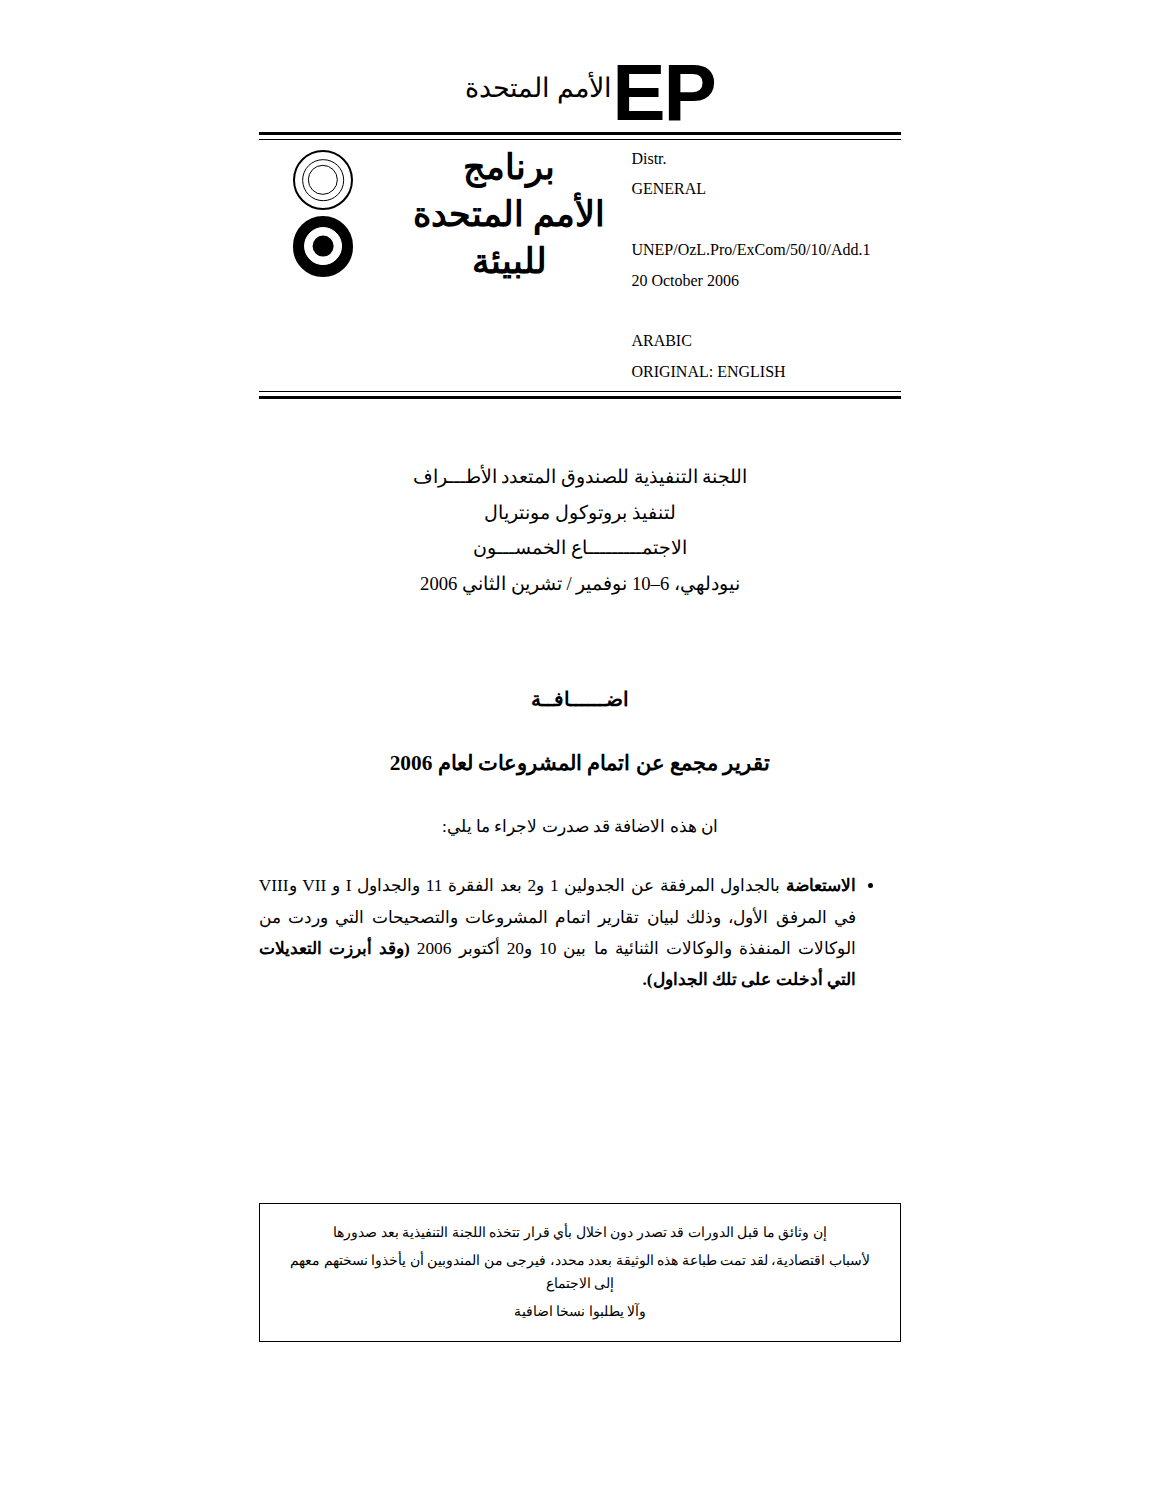| EP | الأمم المتحدة |
| Distr. GENERAL UNEP/OzL.Pro/ExCom/50/10/Add.1 20 October 2006 ARABIC ORIGINAL: ENGLISH | برنامج الأمم المتحدة للبيئة | |
اللجنة التنفيذية للصندوق المتعدد الأطـــراف
لتنفيذ بروتوكول مونتريال
الاجتمـــــــــاع الخمســـون
نيودلهي، 6–10 نوفمير / تشرين الثاني 2006
اضــــــافــة
تقرير مجمع عن اتمام المشروعات لعام 2006
ان هذه الاضافة قد صدرت لاجراء ما يلي:
الاستعاضة بالجداول المرفقة عن الجدولين 1 و2 بعد الفقرة 11 والجداول I و VII وVIII في المرفق الأول، وذلك لبيان تقارير اتمام المشروعات والتصحيحات التي وردت من الوكالات المنفذة والوكالات الثنائية ما بين 10 و20 أكتوبر 2006 (وقد أبرزت التعديلات التي أدخلت على تلك الجداول).
إن وثائق ما قبل الدورات قد تصدر دون اخلال بأي قرار تتخذه اللجنة التنفيذية بعد صدورها
لأسباب اقتصادية، لقد تمت طباعة هذه الوثيقة بعدد محدد، فيرجى من المندوبين أن يأخذوا نسختهم معهم إلى الاجتماع
وآلا يطلبوا نسخا اضافية